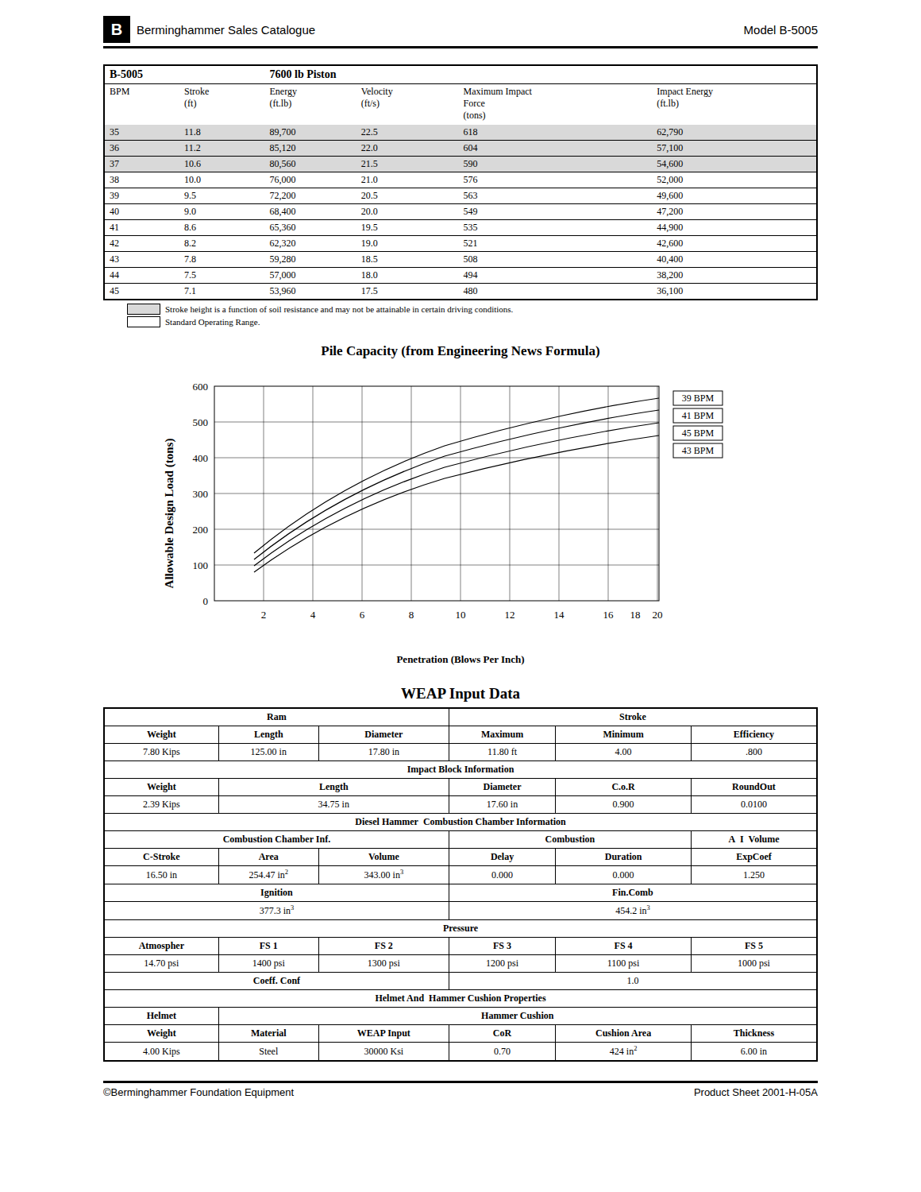B
Berminghammer Sales Catalogue
Model B-5005
| B-5005 | 7600 lb Piston |
| BPM | Stroke (ft) | Energy (ft.lb) | Velocity (ft/s) | Maximum Impact Force (tons) | Impact Energy (ft.lb) |
| 35 | 11.8 | 89,700 | 22.5 | 618 | 62,790 |
| 36 | 11.2 | 85,120 | 22.0 | 604 | 57,100 |
| 37 | 10.6 | 80,560 | 21.5 | 590 | 54,600 |
| 38 | 10.0 | 76,000 | 21.0 | 576 | 52,000 |
| 39 | 9.5 | 72,200 | 20.5 | 563 | 49,600 |
| 40 | 9.0 | 68,400 | 20.0 | 549 | 47,200 |
| 41 | 8.6 | 65,360 | 19.5 | 535 | 44,900 |
| 42 | 8.2 | 62,320 | 19.0 | 521 | 42,600 |
| 43 | 7.8 | 59,280 | 18.5 | 508 | 40,400 |
| 44 | 7.5 | 57,000 | 18.0 | 494 | 38,200 |
| 45 | 7.1 | 53,960 | 17.5 | 480 | 36,100 |
Stroke height is a function of soil resistance and may not be attainable in certain driving conditions.
Standard Operating Range.
Pile Capacity (from Engineering News Formula)
Allowable Design Load (tons) 600 500 400 300 200 100 0 2 4 6 8 10 12 14 16 18 20 39 BPM 41 BPM 45 BPM 43 BPM
Penetration (Blows Per Inch)
WEAP Input Data
| Ram | Stroke |
| Weight | Length | Diameter | Maximum | Minimum | Efficiency |
| 7.80 Kips | 125.00 in | 17.80 in | 11.80 ft | 4.00 | .800 |
| Impact Block Information |
| Weight | Length | Diameter | C.o.R | RoundOut |
| 2.39 Kips | 34.75 in | 17.60 in | 0.900 | 0.0100 |
| Diesel Hammer Combustion Chamber Information |
| Combustion Chamber Inf. | Combustion | A I Volume |
| C-Stroke | Area | Volume | Delay | Duration | ExpCoef |
| 16.50 in | 254.47 in 2 | 343.00 in 3 | 0.000 | 0.000 | 1.250 |
| Ignition | Fin.Comb |
| 377.3 in 3 | 454.2 in 3 |
| Pressure |
| Atmospher | FS 1 | FS 2 | FS 3 | FS 4 | FS 5 |
| 14.70 psi | 1400 psi | 1300 psi | 1200 psi | 1100 psi | 1000 psi |
| Coeff. Conf | 1.0 |
| Helmet And Hammer Cushion Properties |
| Helmet | Hammer Cushion |
| Weight | Material | WEAP Input | CoR | Cushion Area | Thickness |
| 4.00 Kips | Steel | 30000 Ksi | 0.70 | 424 in 2 | 6.00 in |
©Berminghammer Foundation Equipment
Product Sheet 2001-H-05A